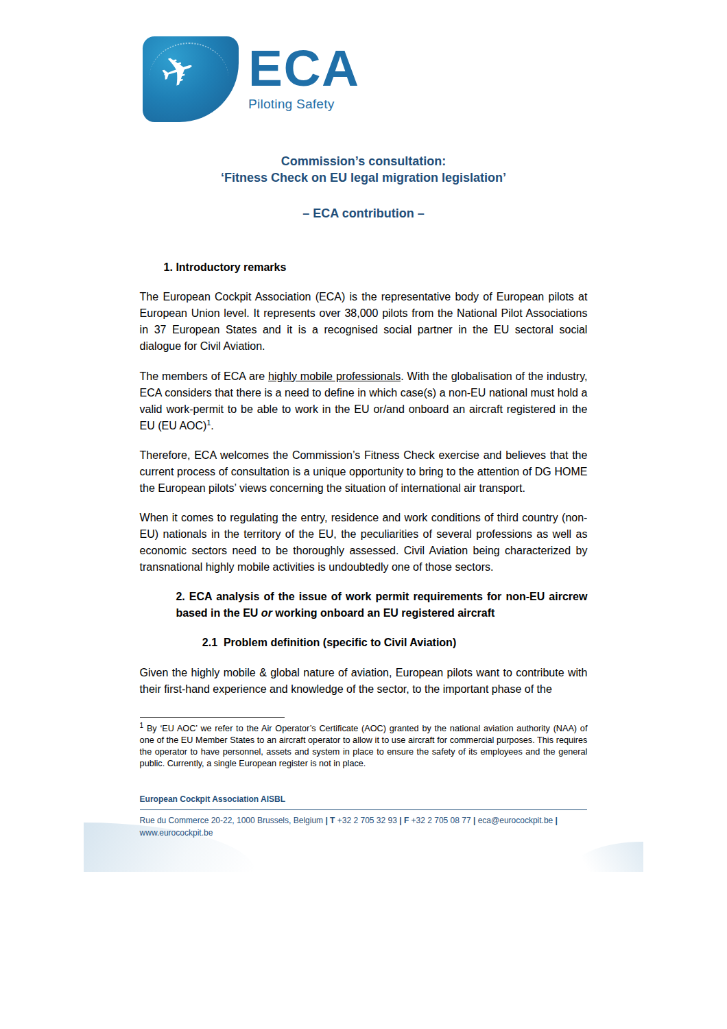ECA
Piloting Safety
Commission’s consultation:
‘Fitness Check on EU legal migration legislation’
– ECA contribution –
Introductory remarks
The European Cockpit Association (ECA) is the representative body of European pilots at European Union level. It represents over 38,000 pilots from the National Pilot Associations in 37 European States and it is a recognised social partner in the EU sectoral social dialogue for Civil Aviation.
The members of ECA are highly mobile professionals. With the globalisation of the industry, ECA considers that there is a need to define in which case(s) a non-EU national must hold a valid work-permit to be able to work in the EU or/and onboard an aircraft registered in the EU (EU AOC)1.
Therefore, ECA welcomes the Commission’s Fitness Check exercise and believes that the current process of consultation is a unique opportunity to bring to the attention of DG HOME the European pilots’ views concerning the situation of international air transport.
When it comes to regulating the entry, residence and work conditions of third country (non-EU) nationals in the territory of the EU, the peculiarities of several professions as well as economic sectors need to be thoroughly assessed. Civil Aviation being characterized by transnational highly mobile activities is undoubtedly one of those sectors.
2. ECA analysis of the issue of work permit requirements for non-EU aircrew based in the EU or working onboard an EU registered aircraft
2.1 Problem definition (specific to Civil Aviation)
Given the highly mobile & global nature of aviation, European pilots want to contribute with their first-hand experience and knowledge of the sector, to the important phase of the
1 By ‘EU AOC’ we refer to the Air Operator’s Certificate (AOC) granted by the national aviation authority (NAA) of one of the EU Member States to an aircraft operator to allow it to use aircraft for commercial purposes. This requires the operator to have personnel, assets and system in place to ensure the safety of its employees and the general public. Currently, a single European register is not in place.
European Cockpit Association AISBL
Rue du Commerce 20-22, 1000 Brussels, Belgium | T +32 2 705 32 93 | F +32 2 705 08 77 | eca@eurocockpit.be | www.eurocockpit.be